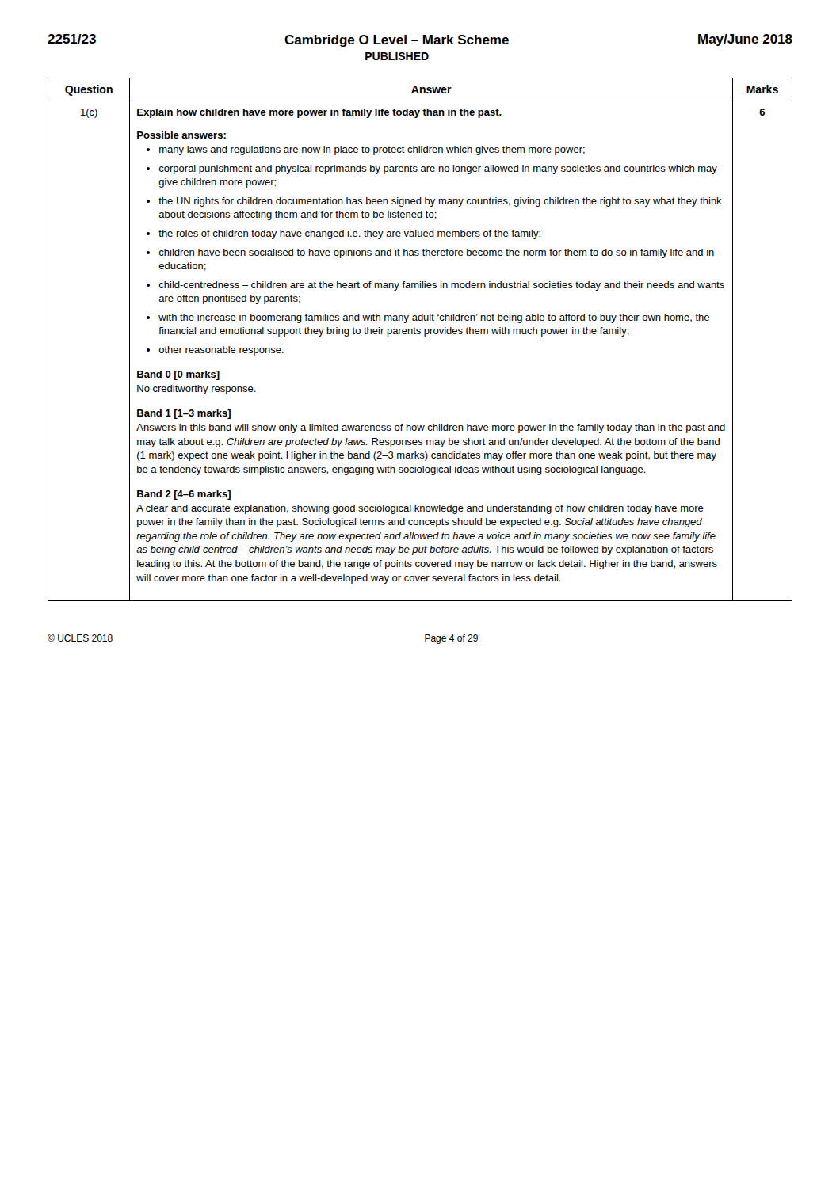2251/23
Cambridge O Level – Mark Scheme PUBLISHED
May/June 2018
| Question | Answer | Marks |
| --- | --- | --- |
| 1(c) | Explain how children have more power in family life today than in the past. Possible answers: many laws and regulations are now in place to protect children which gives them more power; corporal punishment and physical reprimands by parents are no longer allowed in many societies and countries which may give children more power; the UN rights for children documentation has been signed by many countries, giving children the right to say what they think about decisions affecting them and for them to be listened to; the roles of children today have changed i.e. they are valued members of the family; children have been socialised to have opinions and it has therefore become the norm for them to do so in family life and in education; child-centredness – children are at the heart of many families in modern industrial societies today and their needs and wants are often prioritised by parents; with the increase in boomerang families and with many adult ‘children’ not being able to afford to buy their own home, the financial and emotional support they bring to their parents provides them with much power in the family; other reasonable response. Band 0 [0 marks] No creditworthy response. Band 1 [1–3 marks] Answers in this band will show only a limited awareness of how children have more power in the family today than in the past and may talk about e.g. Children are protected by laws. Responses may be short and un/under developed. At the bottom of the band (1 mark) expect one weak point. Higher in the band (2–3 marks) candidates may offer more than one weak point, but there may be a tendency towards simplistic answers, engaging with sociological ideas without using sociological language. Band 2 [4–6 marks] A clear and accurate explanation, showing good sociological knowledge and understanding of how children today have more power in the family than in the past. Sociological terms and concepts should be expected e.g. Social attitudes have changed regarding the role of children. They are now expected and allowed to have a voice and in many societies we now see family life as being child-centred – children’s wants and needs may be put before adults. This would be followed by explanation of factors leading to this. At the bottom of the band, the range of points covered may be narrow or lack detail. Higher in the band, answers will cover more than one factor in a well-developed way or cover several factors in less detail. | 6 |
© UCLES 2018
Page 4 of 29